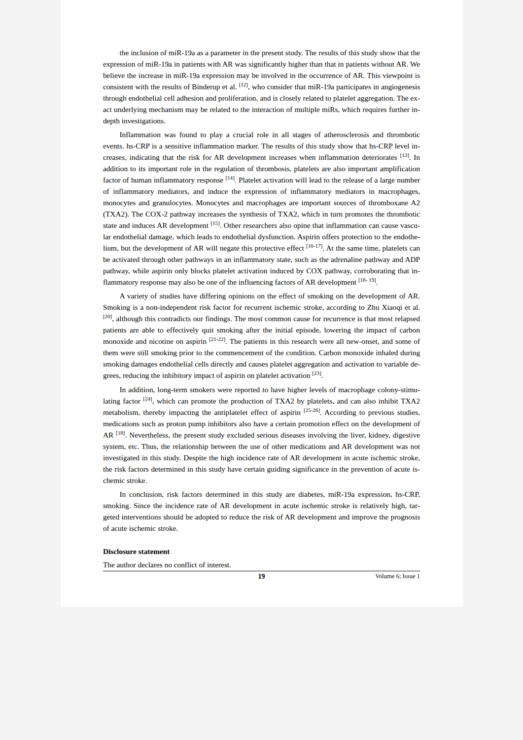the inclusion of miR-19a as a parameter in the present study. The results of this study show that the expression of miR-19a in patients with AR was significantly higher than that in patients without AR. We believe the increase in miR-19a expression may be involved in the occurrence of AR. This viewpoint is consistent with the results of Binderup et al. [12], who consider that miR-19a participates in angiogenesis through endothelial cell adhesion and proliferation, and is closely related to platelet aggregation. The exact underlying mechanism may be related to the interaction of multiple miRs, which requires further in-depth investigations.
Inflammation was found to play a crucial role in all stages of atherosclerosis and thrombotic events. hs-CRP is a sensitive inflammation marker. The results of this study show that hs-CRP level increases, indicating that the risk for AR development increases when inflammation deteriorates [13]. In addition to its important role in the regulation of thrombosis, platelets are also important amplification factor of human inflammatory response [14]. Platelet activation will lead to the release of a large number of inflammatory mediators, and induce the expression of inflammatory mediators in macrophages, monocytes and granulocytes. Monocytes and macrophages are important sources of thromboxane A2 (TXA2). The COX-2 pathway increases the synthesis of TXA2, which in turn promotes the thrombotic state and induces AR development [15]. Other researchers also opine that inflammation can cause vascular endothelial damage, which leads to endothelial dysfunction. Aspirin offers protection to the endothelium, but the development of AR will negate this protective effect [16-17]. At the same time, platelets can be activated through other pathways in an inflammatory state, such as the adrenaline pathway and ADP pathway, while aspirin only blocks platelet activation induced by COX pathway, corroborating that inflammatory response may also be one of the influencing factors of AR development [18- 19].
A variety of studies have differing opinions on the effect of smoking on the development of AR. Smoking is a non-independent risk factor for recurrent ischemic stroke, according to Zhu Xiaoqi et al. [20], although this contradicts our findings. The most common cause for recurrence is that most relapsed patients are able to effectively quit smoking after the initial episode, lowering the impact of carbon monoxide and nicotine on aspirin [21-22]. The patients in this research were all new-onset, and some of them were still smoking prior to the commencement of the condition. Carbon monoxide inhaled during smoking damages endothelial cells directly and causes platelet aggregation and activation to variable degrees, reducing the inhibitory impact of aspirin on platelet activation [23].
In addition, long-term smokers were reported to have higher levels of macrophage colony-stimulating factor [24], which can promote the production of TXA2 by platelets, and can also inhibit TXA2 metabolism, thereby impacting the antiplatelet effect of aspirin [25-26]. According to previous studies, medications such as proton pump inhibitors also have a certain promotion effect on the development of AR [18]. Nevertheless, the present study excluded serious diseases involving the liver, kidney, digestive system, etc. Thus, the relationship between the use of other medications and AR development was not investigated in this study. Despite the high incidence rate of AR development in acute ischemic stroke, the risk factors determined in this study have certain guiding significance in the prevention of acute ischemic stroke.
In conclusion, risk factors determined in this study are diabetes, miR-19a expression, hs-CRP, smoking. Since the incidence rate of AR development in acute ischemic stroke is relatively high, targeted interventions should be adopted to reduce the risk of AR development and improve the prognosis of acute ischemic stroke.
Disclosure statement
The author declares no conflict of interest.
19
Volume 6; Issue 1